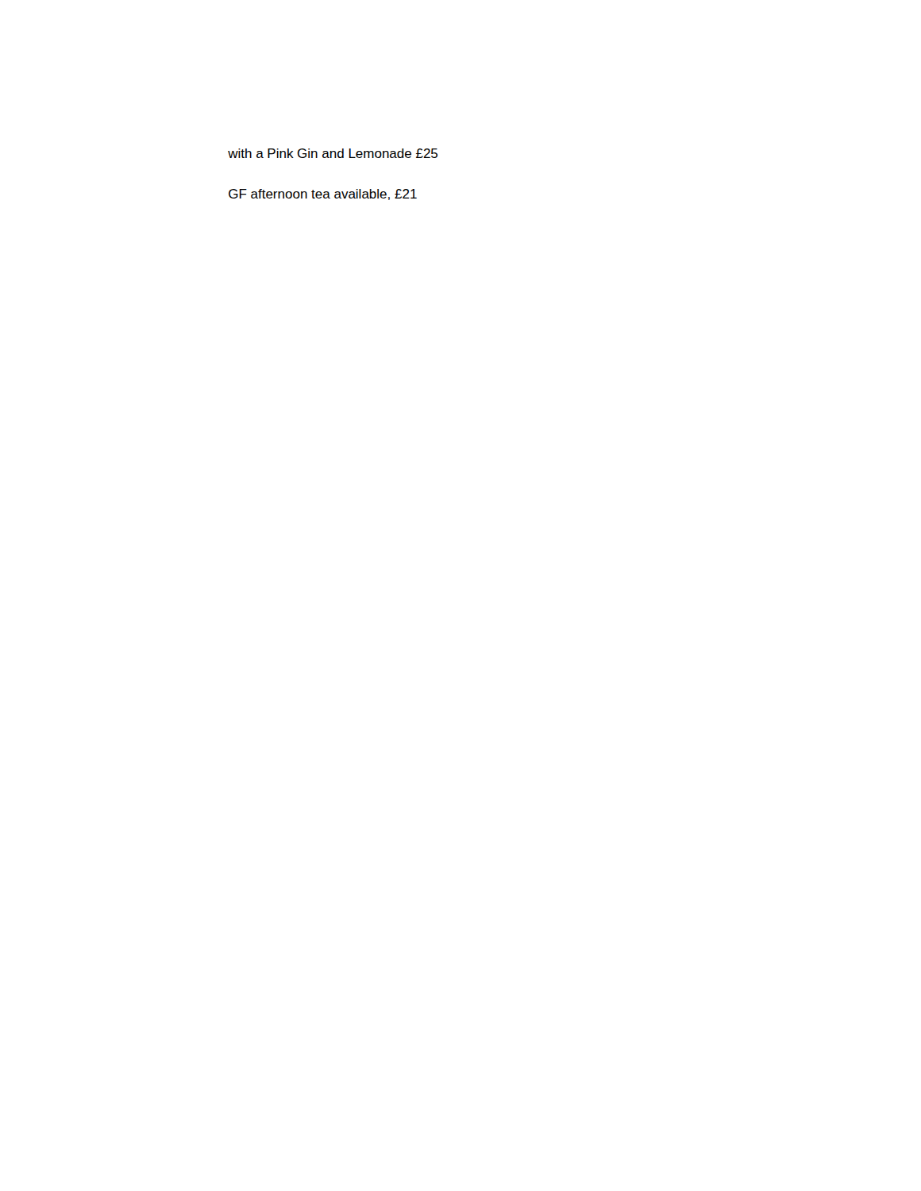with a Pink Gin and Lemonade £25
GF afternoon tea available, £21